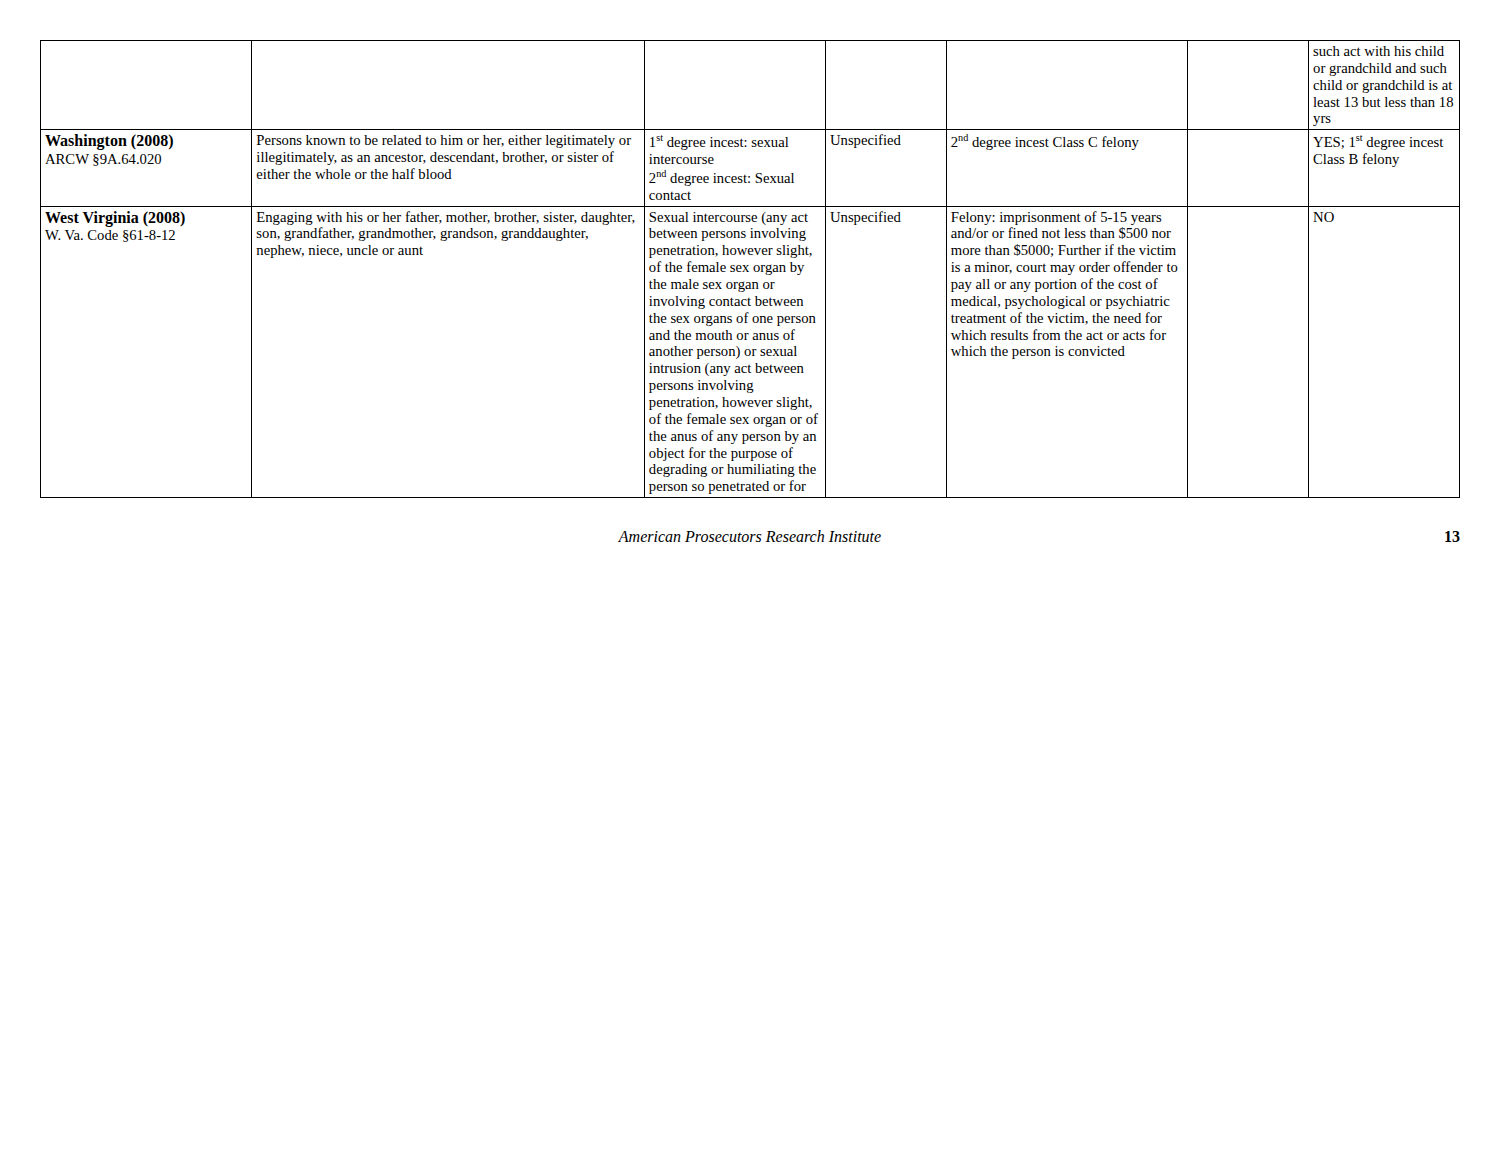| | | | | | | such act with his child or grandchild and such child or grandchild is at least 13 but less than 18 yrs |
| Washington (2008) ARCW §9A.64.020 | Persons known to be related to him or her, either legitimately or illegitimately, as an ancestor, descendant, brother, or sister of either the whole or the half blood | 1 st degree incest: sexual intercourse 2 nd degree incest: Sexual contact | Unspecified | 2 nd degree incest Class C felony | | YES; 1 st degree incest Class B felony |
| West Virginia (2008) W. Va. Code §61-8-12 | Engaging with his or her father, mother, brother, sister, daughter, son, grandfather, grandmother, grandson, granddaughter, nephew, niece, uncle or aunt | Sexual intercourse (any act between persons involving penetration, however slight, of the female sex organ by the male sex organ or involving contact between the sex organs of one person and the mouth or anus of another person) or sexual intrusion (any act between persons involving penetration, however slight, of the female sex organ or of the anus of any person by an object for the purpose of degrading or humiliating the person so penetrated or for | Unspecified | Felony: imprisonment of 5-15 years and/or or fined not less than $500 nor more than $5000; Further if the victim is a minor, court may order offender to pay all or any portion of the cost of medical, psychological or psychiatric treatment of the victim, the need for which results from the act or acts for which the person is convicted | | NO |
American Prosecutors Research Institute 13